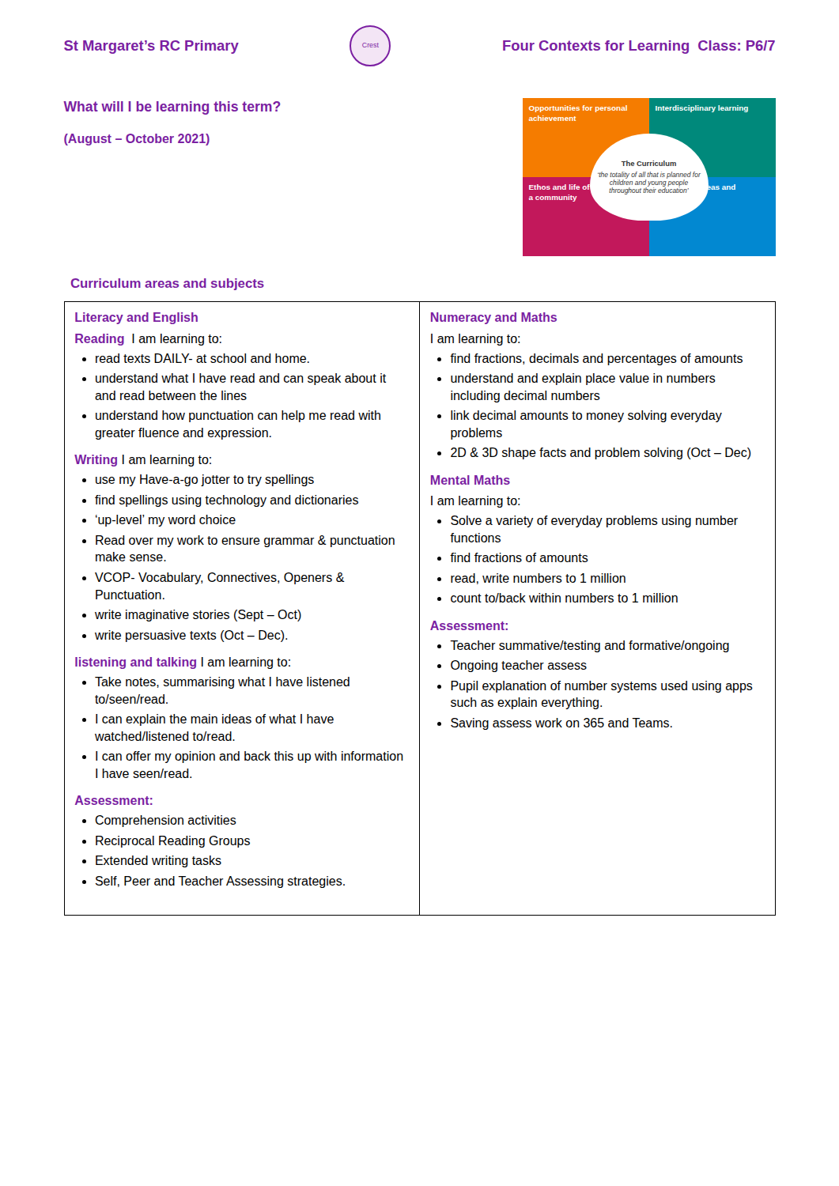St Margaret’s RC Primary Crest Four Contexts for Learning Class: P6/7
What will I be learning this term?
(August – October 2021)
Opportunities for personal achievement
Interdisciplinary learning
Ethos and life of the school as a community
Curriculum areas and subjects
The Curriculum ‘the totality of all that is planned for children and young people throughout their education’
Curriculum areas and subjects
| Literacy and English Reading I am learning to: read texts DAILY- at school and home. understand what I have read and can speak about it and read between the lines understand how punctuation can help me read with greater fluence and expression. Writing I am learning to: use my Have-a-go jotter to try spellings find spellings using technology and dictionaries ‘up-level’ my word choice Read over my work to ensure grammar & punctuation make sense. VCOP- Vocabulary, Connectives, Openers & Punctuation. write imaginative stories (Sept – Oct) write persuasive texts (Oct – Dec). listening and talking I am learning to: Take notes, summarising what I have listened to/seen/read. I can explain the main ideas of what I have watched/listened to/read. I can offer my opinion and back this up with information I have seen/read. Assessment: Comprehension activities Reciprocal Reading Groups Extended writing tasks Self, Peer and Teacher Assessing strategies. | Numeracy and Maths I am learning to: find fractions, decimals and percentages of amounts understand and explain place value in numbers including decimal numbers link decimal amounts to money solving everyday problems 2D & 3D shape facts and problem solving (Oct – Dec) Mental Maths I am learning to: Solve a variety of everyday problems using number functions find fractions of amounts read, write numbers to 1 million count to/back within numbers to 1 million Assessment: Teacher summative/testing and formative/ongoing Ongoing teacher assess Pupil explanation of number systems used using apps such as explain everything. Saving assess work on 365 and Teams. |